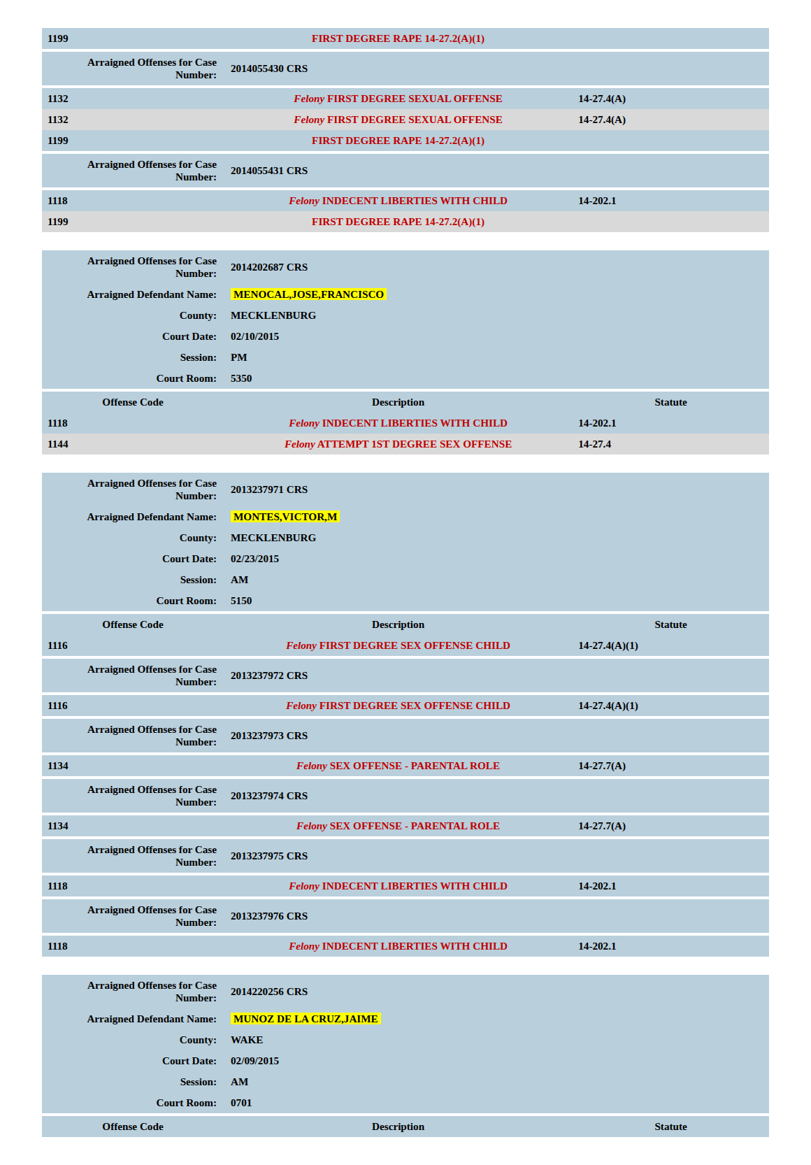| 1199 | FIRST DEGREE RAPE 14-27.2(A)(1) | |
| Arraigned Offenses for Case Number: | 2014055430 CRS |
| 1132 | Felony FIRST DEGREE SEXUAL OFFENSE | 14-27.4(A) |
| 1132 | Felony FIRST DEGREE SEXUAL OFFENSE | 14-27.4(A) |
| 1199 | FIRST DEGREE RAPE 14-27.2(A)(1) | |
| Arraigned Offenses for Case Number: | 2014055431 CRS |
| 1118 | Felony INDECENT LIBERTIES WITH CHILD | 14-202.1 |
| 1199 | FIRST DEGREE RAPE 14-27.2(A)(1) | |
| Arraigned Offenses for Case Number: | 2014202687 CRS |
| Arraigned Defendant Name: | MENOCAL,JOSE,FRANCISCO |
| County: | MECKLENBURG |
| Court Date: | 02/10/2015 |
| Session: | PM |
| Court Room: | 5350 |
| Offense Code | Description | Statute |
| 1118 | Felony INDECENT LIBERTIES WITH CHILD | 14-202.1 |
| 1144 | Felony ATTEMPT 1ST DEGREE SEX OFFENSE | 14-27.4 |
| Arraigned Offenses for Case Number: | 2013237971 CRS |
| Arraigned Defendant Name: | MONTES,VICTOR,M |
| County: | MECKLENBURG |
| Court Date: | 02/23/2015 |
| Session: | AM |
| Court Room: | 5150 |
| Offense Code | Description | Statute |
| 1116 | Felony FIRST DEGREE SEX OFFENSE CHILD | 14-27.4(A)(1) |
| Arraigned Offenses for Case Number: | 2013237972 CRS |
| 1116 | Felony FIRST DEGREE SEX OFFENSE CHILD | 14-27.4(A)(1) |
| Arraigned Offenses for Case Number: | 2013237973 CRS |
| 1134 | Felony SEX OFFENSE - PARENTAL ROLE | 14-27.7(A) |
| Arraigned Offenses for Case Number: | 2013237974 CRS |
| 1134 | Felony SEX OFFENSE - PARENTAL ROLE | 14-27.7(A) |
| Arraigned Offenses for Case Number: | 2013237975 CRS |
| 1118 | Felony INDECENT LIBERTIES WITH CHILD | 14-202.1 |
| Arraigned Offenses for Case Number: | 2013237976 CRS |
| 1118 | Felony INDECENT LIBERTIES WITH CHILD | 14-202.1 |
| Arraigned Offenses for Case Number: | 2014220256 CRS |
| Arraigned Defendant Name: | MUNOZ DE LA CRUZ,JAIME |
| County: | WAKE |
| Court Date: | 02/09/2015 |
| Session: | AM |
| Court Room: | 0701 |
| Offense Code | Description | Statute |